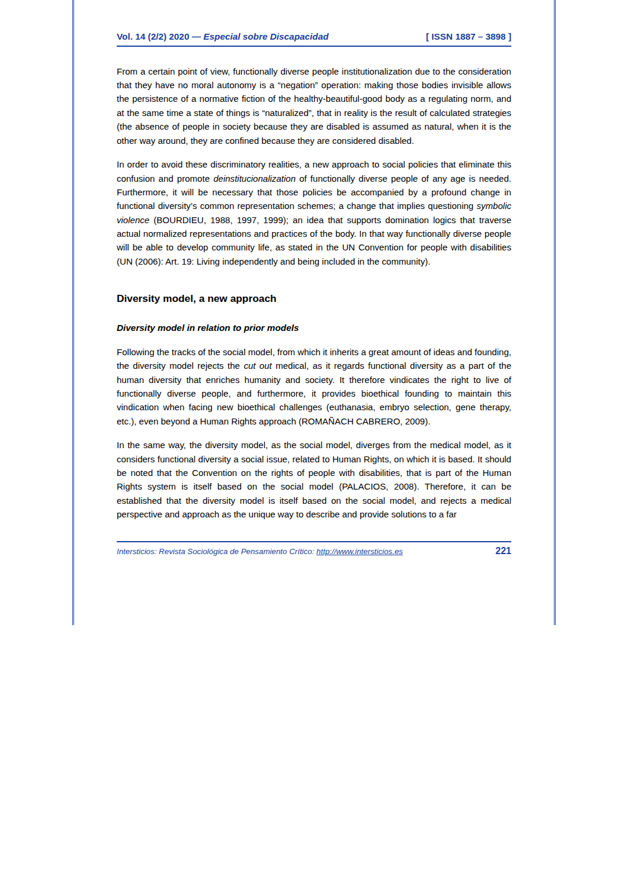Vol. 14 (2/2) 2020 — Especial sobre Discapacidad [ ISSN 1887 – 3898 ]
From a certain point of view, functionally diverse people institutionalization due to the consideration that they have no moral autonomy is a “negation” operation: making those bodies invisible allows the persistence of a normative fiction of the healthy-beautiful-good body as a regulating norm, and at the same time a state of things is “naturalized”, that in reality is the result of calculated strategies (the absence of people in society because they are disabled is assumed as natural, when it is the other way around, they are confined because they are considered disabled.
In order to avoid these discriminatory realities, a new approach to social policies that eliminate this confusion and promote deinstitucionalization of functionally diverse people of any age is needed. Furthermore, it will be necessary that those policies be accompanied by a profound change in functional diversity’s common representation schemes; a change that implies questioning symbolic violence (BOURDIEU, 1988, 1997, 1999); an idea that supports domination logics that traverse actual normalized representations and practices of the body. In that way functionally diverse people will be able to develop community life, as stated in the UN Convention for people with disabilities (UN (2006): Art. 19: Living independently and being included in the community).
Diversity model, a new approach
Diversity model in relation to prior models
Following the tracks of the social model, from which it inherits a great amount of ideas and founding, the diversity model rejects the cut out medical, as it regards functional diversity as a part of the human diversity that enriches humanity and society. It therefore vindicates the right to live of functionally diverse people, and furthermore, it provides bioethical founding to maintain this vindication when facing new bioethical challenges (euthanasia, embryo selection, gene therapy, etc.), even beyond a Human Rights approach (ROMAÑACH CABRERO, 2009).
In the same way, the diversity model, as the social model, diverges from the medical model, as it considers functional diversity a social issue, related to Human Rights, on which it is based. It should be noted that the Convention on the rights of people with disabilities, that is part of the Human Rights system is itself based on the social model (PALACIOS, 2008). Therefore, it can be established that the diversity model is itself based on the social model, and rejects a medical perspective and approach as the unique way to describe and provide solutions to a far
Intersticios: Revista Sociológica de Pensamiento Crítico: http://www.intersticios.es 221